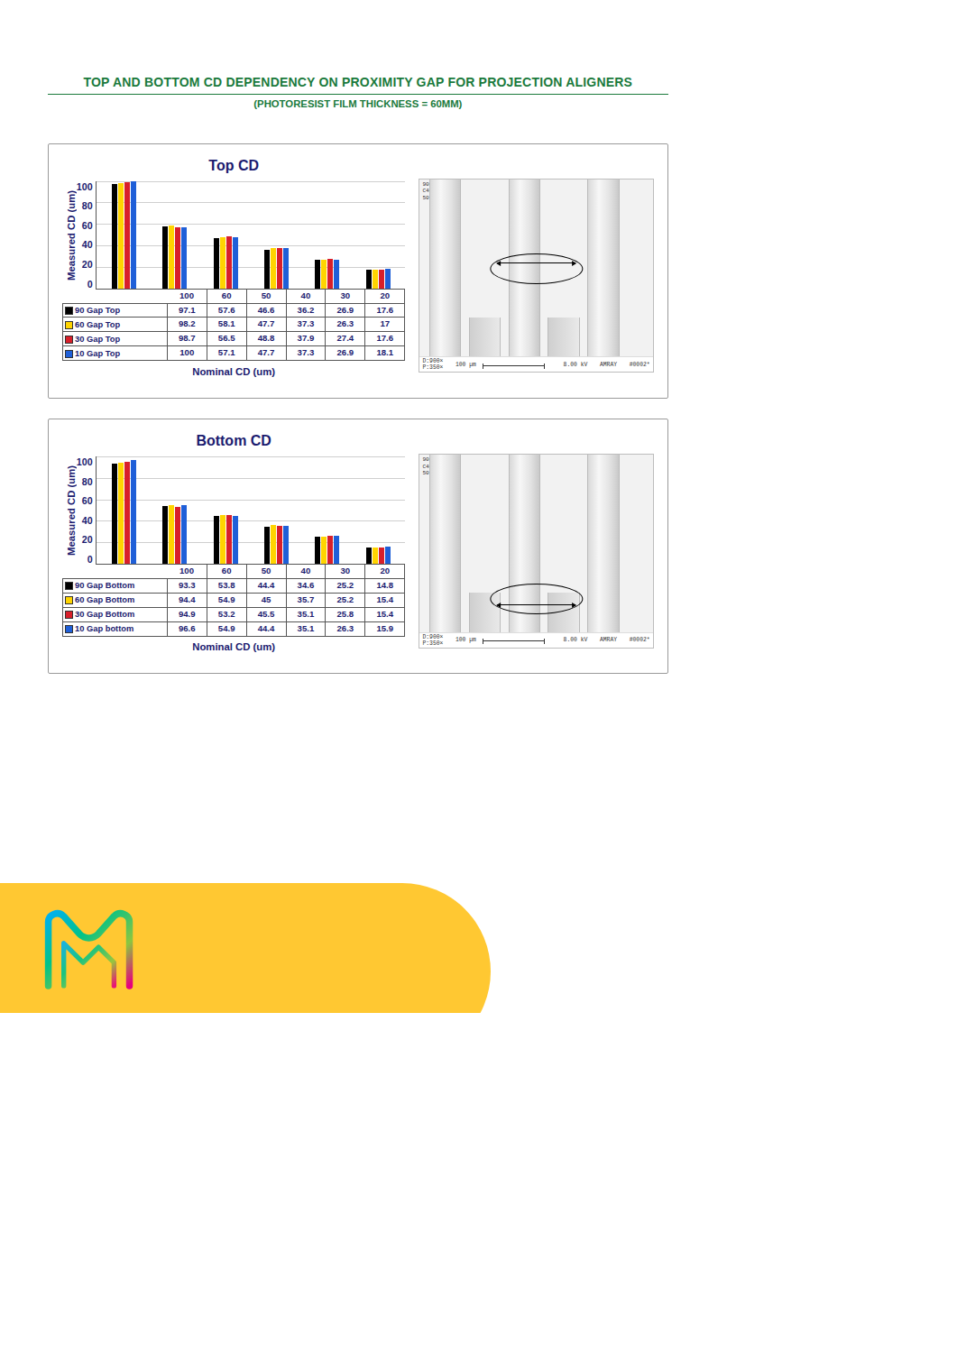Top and Bottom CD Dependency on Proximity Gap for Projection Aligners
(Photoresist Film Thickness = 60µm)
Top CD
Measured CD (um)
100 80 60 40 20 0
| | 100 | 60 | 50 | 40 | 30 | 20 |
| --- | --- | --- | --- | --- | --- | --- |
| 90 Gap Top | 97.1 | 57.6 | 46.6 | 36.2 | 26.9 | 17.6 |
| 60 Gap Top | 98.2 | 58.1 | 47.7 | 37.3 | 26.3 | 17 |
| 30 Gap Top | 98.7 | 56.5 | 48.8 | 37.9 | 27.4 | 17.6 |
| 10 Gap Top | 100 | 57.1 | 47.7 | 37.3 | 26.9 | 18.1 |
Nominal CD (um)
90um Gap
C400 mJ/cm2
50 um
D:900×
P:350× 100 µm 8.00 kV AMRAY #0002*
Bottom CD
Measured CD (um)
100 80 60 40 20 0
| | 100 | 60 | 50 | 40 | 30 | 20 |
| --- | --- | --- | --- | --- | --- | --- |
| 90 Gap Bottom | 93.3 | 53.8 | 44.4 | 34.6 | 25.2 | 14.8 |
| 60 Gap Bottom | 94.4 | 54.9 | 45 | 35.7 | 25.2 | 15.4 |
| 30 Gap Bottom | 94.9 | 53.2 | 45.5 | 35.1 | 25.8 | 15.4 |
| 10 Gap bottom | 96.6 | 54.9 | 44.4 | 35.1 | 26.3 | 15.9 |
Nominal CD (um)
90um Gap
C400 mJ/cm2
50 um
D:900×
P:350× 100 µm 8.00 kV AMRAY #0002*